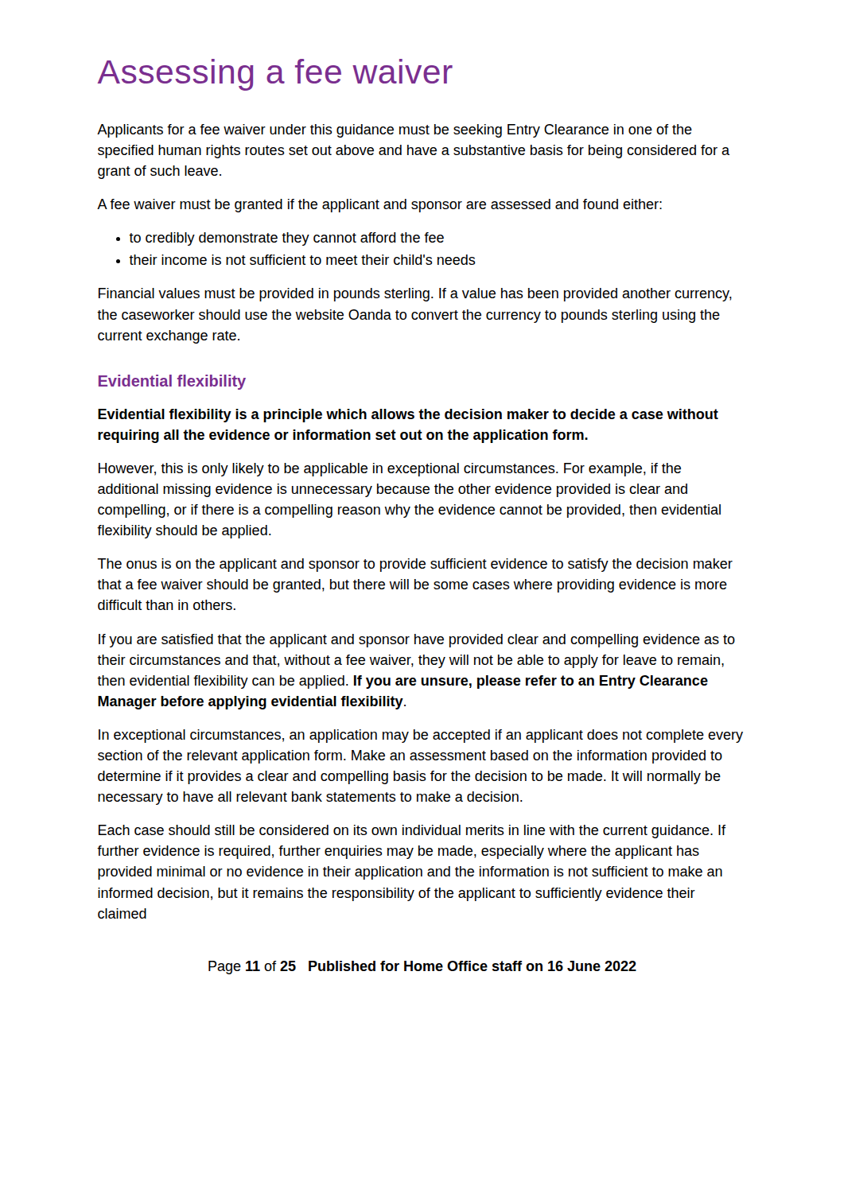Assessing a fee waiver
Applicants for a fee waiver under this guidance must be seeking Entry Clearance in one of the specified human rights routes set out above and have a substantive basis for being considered for a grant of such leave.
A fee waiver must be granted if the applicant and sponsor are assessed and found either:
to credibly demonstrate they cannot afford the fee
their income is not sufficient to meet their child's needs
Financial values must be provided in pounds sterling. If a value has been provided another currency, the caseworker should use the website Oanda to convert the currency to pounds sterling using the current exchange rate.
Evidential flexibility
Evidential flexibility is a principle which allows the decision maker to decide a case without requiring all the evidence or information set out on the application form.
However, this is only likely to be applicable in exceptional circumstances. For example, if the additional missing evidence is unnecessary because the other evidence provided is clear and compelling, or if there is a compelling reason why the evidence cannot be provided, then evidential flexibility should be applied.
The onus is on the applicant and sponsor to provide sufficient evidence to satisfy the decision maker that a fee waiver should be granted, but there will be some cases where providing evidence is more difficult than in others.
If you are satisfied that the applicant and sponsor have provided clear and compelling evidence as to their circumstances and that, without a fee waiver, they will not be able to apply for leave to remain, then evidential flexibility can be applied. If you are unsure, please refer to an Entry Clearance Manager before applying evidential flexibility.
In exceptional circumstances, an application may be accepted if an applicant does not complete every section of the relevant application form. Make an assessment based on the information provided to determine if it provides a clear and compelling basis for the decision to be made. It will normally be necessary to have all relevant bank statements to make a decision.
Each case should still be considered on its own individual merits in line with the current guidance. If further evidence is required, further enquiries may be made, especially where the applicant has provided minimal or no evidence in their application and the information is not sufficient to make an informed decision, but it remains the responsibility of the applicant to sufficiently evidence their claimed
Page 11 of 25 Published for Home Office staff on 16 June 2022